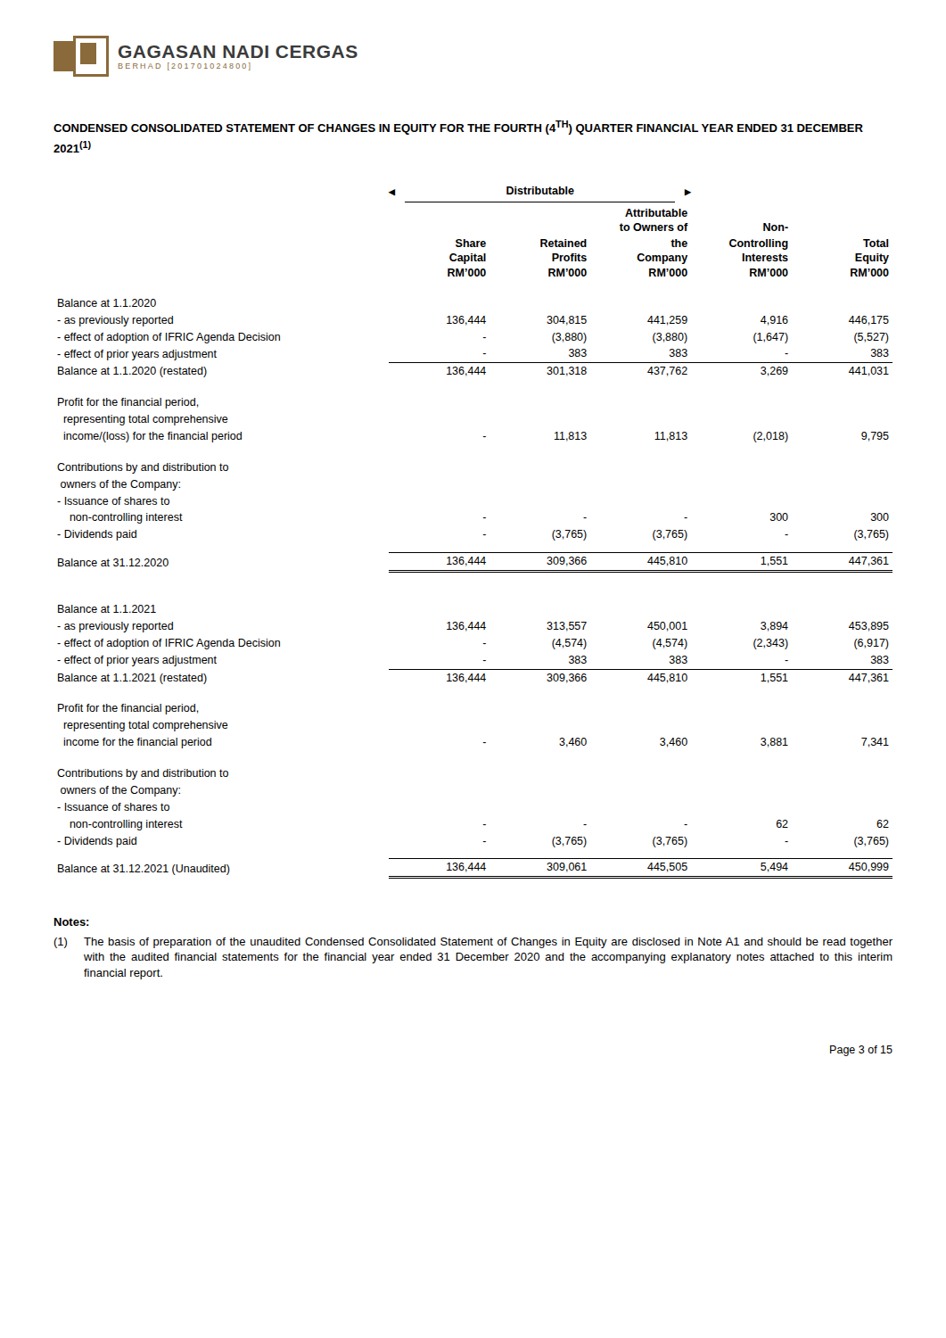GAGASAN NADI CERGAS
BERHAD [201701024800]
CONDENSED CONSOLIDATED STATEMENT OF CHANGES IN EQUITY FOR THE FOURTH (4TH) QUARTER FINANCIAL YEAR ENDED 31 DECEMBER 2021(1)
| | Distributable | | |
| | | | Attributable to Owners of | Non- | |
| | Share Capital RM’000 | Retained Profits RM’000 | the Company RM’000 | Controlling Interests RM’000 | Total Equity RM’000 |
| Balance at 1.1.2020 | | | | | |
| - as previously reported | 136,444 | 304,815 | 441,259 | 4,916 | 446,175 |
| - effect of adoption of IFRIC Agenda Decision | - | (3,880) | (3,880) | (1,647) | (5,527) |
| - effect of prior years adjustment | - | 383 | 383 | - | 383 |
| Balance at 1.1.2020 (restated) | 136,444 | 301,318 | 437,762 | 3,269 | 441,031 |
| Profit for the financial period, | | | | | |
| representing total comprehensive | | | | | |
| income/(loss) for the financial period | - | 11,813 | 11,813 | (2,018) | 9,795 |
| Contributions by and distribution to | | | | | |
| owners of the Company: | | | | | |
| - Issuance of shares to | | | | | |
| non-controlling interest | - | - | - | 300 | 300 |
| - Dividends paid | - | (3,765) | (3,765) | - | (3,765) |
| Balance at 31.12.2020 | 136,444 | 309,366 | 445,810 | 1,551 | 447,361 |
| Balance at 1.1.2021 | | | | | |
| - as previously reported | 136,444 | 313,557 | 450,001 | 3,894 | 453,895 |
| - effect of adoption of IFRIC Agenda Decision | - | (4,574) | (4,574) | (2,343) | (6,917) |
| - effect of prior years adjustment | - | 383 | 383 | - | 383 |
| Balance at 1.1.2021 (restated) | 136,444 | 309,366 | 445,810 | 1,551 | 447,361 |
| Profit for the financial period, | | | | | |
| representing total comprehensive | | | | | |
| income for the financial period | - | 3,460 | 3,460 | 3,881 | 7,341 |
| Contributions by and distribution to | | | | | |
| owners of the Company: | | | | | |
| - Issuance of shares to | | | | | |
| non-controlling interest | - | - | - | 62 | 62 |
| - Dividends paid | - | (3,765) | (3,765) | - | (3,765) |
| Balance at 31.12.2021 (Unaudited) | 136,444 | 309,061 | 445,505 | 5,494 | 450,999 |
Notes:
| (1) | The basis of preparation of the unaudited Condensed Consolidated Statement of Changes in Equity are disclosed in Note A1 and should be read together with the audited financial statements for the financial year ended 31 December 2020 and the accompanying explanatory notes attached to this interim financial report. |
Page 3 of 15